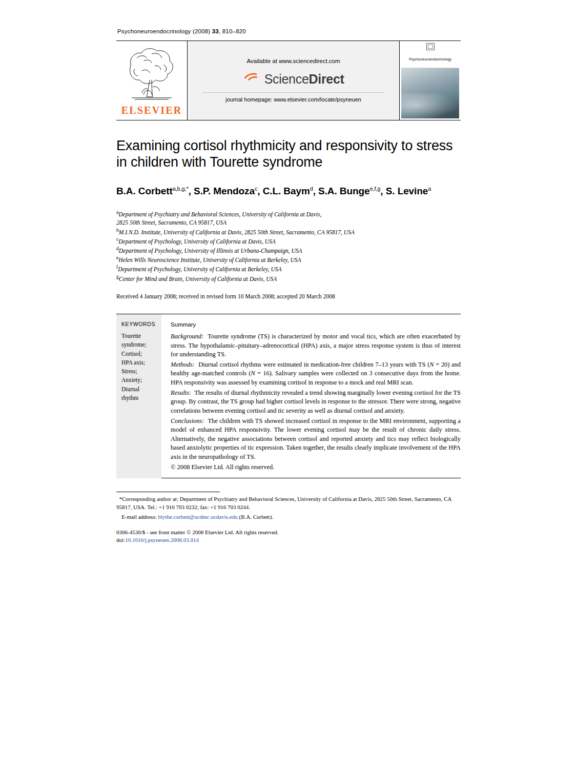Psychoneuroendocrinology (2008) 33, 810–820
ELSEVIER
Available at www.sciencedirect.com
Science Direct
journal homepage: www.elsevier.com/locate/psyneuen
Psychoneuroendocrinology
Examining cortisol rhythmicity and responsivity to stress in children with Tourette syndrome
B.A. Corbetta,b,g,*, S.P. Mendozac, C.L. Baymd, S.A. Bungee,f,g, S. Levinea
aDepartment of Psychiatry and Behavioral Sciences, University of California at Davis,
2825 50th Street, Sacramento, CA 95817, USA
bM.I.N.D. Institute, University of California at Davis, 2825 50th Street, Sacramento, CA 95817, USA
cDepartment of Psychology, University of California at Davis, USA
dDepartment of Psychology, University of Illinois at Urbana-Champaign, USA
eHelen Wills Neuroscience Institute, University of California at Berkeley, USA
fDepartment of Psychology, University of California at Berkeley, USA
gCenter for Mind and Brain, University of California at Davis, USA
Received 4 January 2008; received in revised form 10 March 2008; accepted 20 March 2008
KEYWORDS
Tourette syndrome;
Cortisol;
HPA axis;
Stress;
Anxiety;
Diurnal rhythm
Summary
Background: Tourette syndrome (TS) is characterized by motor and vocal tics, which are often exacerbated by stress. The hypothalamic–pituitary–adrenocortical (HPA) axis, a major stress response system is thus of interest for understanding TS.
Methods: Diurnal cortisol rhythms were estimated in medication-free children 7–13 years with TS (N = 20) and healthy age-matched controls (N = 16). Salivary samples were collected on 3 consecutive days from the home. HPA responsivity was assessed by examining cortisol in response to a mock and real MRI scan.
Results: The results of diurnal rhythmicity revealed a trend showing marginally lower evening cortisol for the TS group. By contrast, the TS group had higher cortisol levels in response to the stressor. There were strong, negative correlations between evening cortisol and tic severity as well as diurnal cortisol and anxiety.
Conclusions: The children with TS showed increased cortisol in response to the MRI environment, supporting a model of enhanced HPA responsivity. The lower evening cortisol may be the result of chronic daily stress. Alternatively, the negative associations between cortisol and reported anxiety and tics may reflect biologically based anxiolytic properties of tic expression. Taken together, the results clearly implicate involvement of the HPA axis in the neuropathology of TS.
© 2008 Elsevier Ltd. All rights reserved.
*Corresponding author at: Department of Psychiatry and Behavioral Sciences, University of California at Davis, 2825 50th Street, Sacramento, CA 95817, USA. Tel.: +1 916 703 0232; fax: +1 916 703 0244.
E-mail address: blythe.corbett@ucdmc.ucdavis.edu (B.A. Corbett).
0306-4530/$ - see front matter © 2008 Elsevier Ltd. All rights reserved.
doi:10.1016/j.psyneuen.2008.03.014